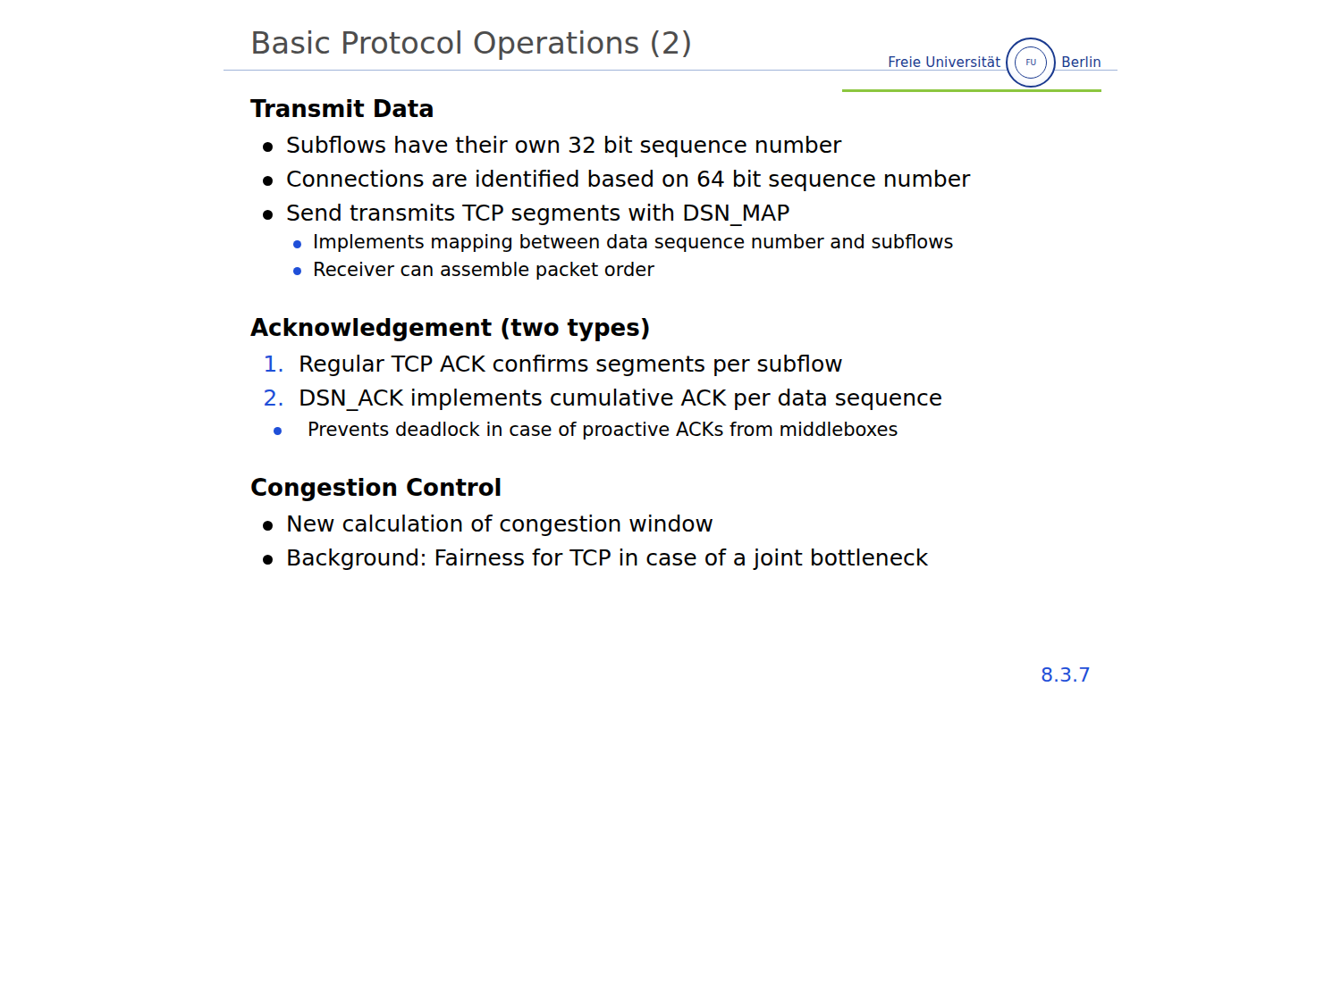Freie Universität FU Berlin
Basic Protocol Operations (2)
Transmit Data
Subflows have their own 32 bit sequence number
Connections are identified based on 64 bit sequence number
Send transmits TCP segments with DSN_MAP
Implements mapping between data sequence number and subflows
Receiver can assemble packet order
Acknowledgement (two types)
Regular TCP ACK confirms segments per subflow
DSN_ACK implements cumulative ACK per data sequence
Prevents deadlock in case of proactive ACKs from middleboxes
Congestion Control
New calculation of congestion window
Background: Fairness for TCP in case of a joint bottleneck
8.3.7